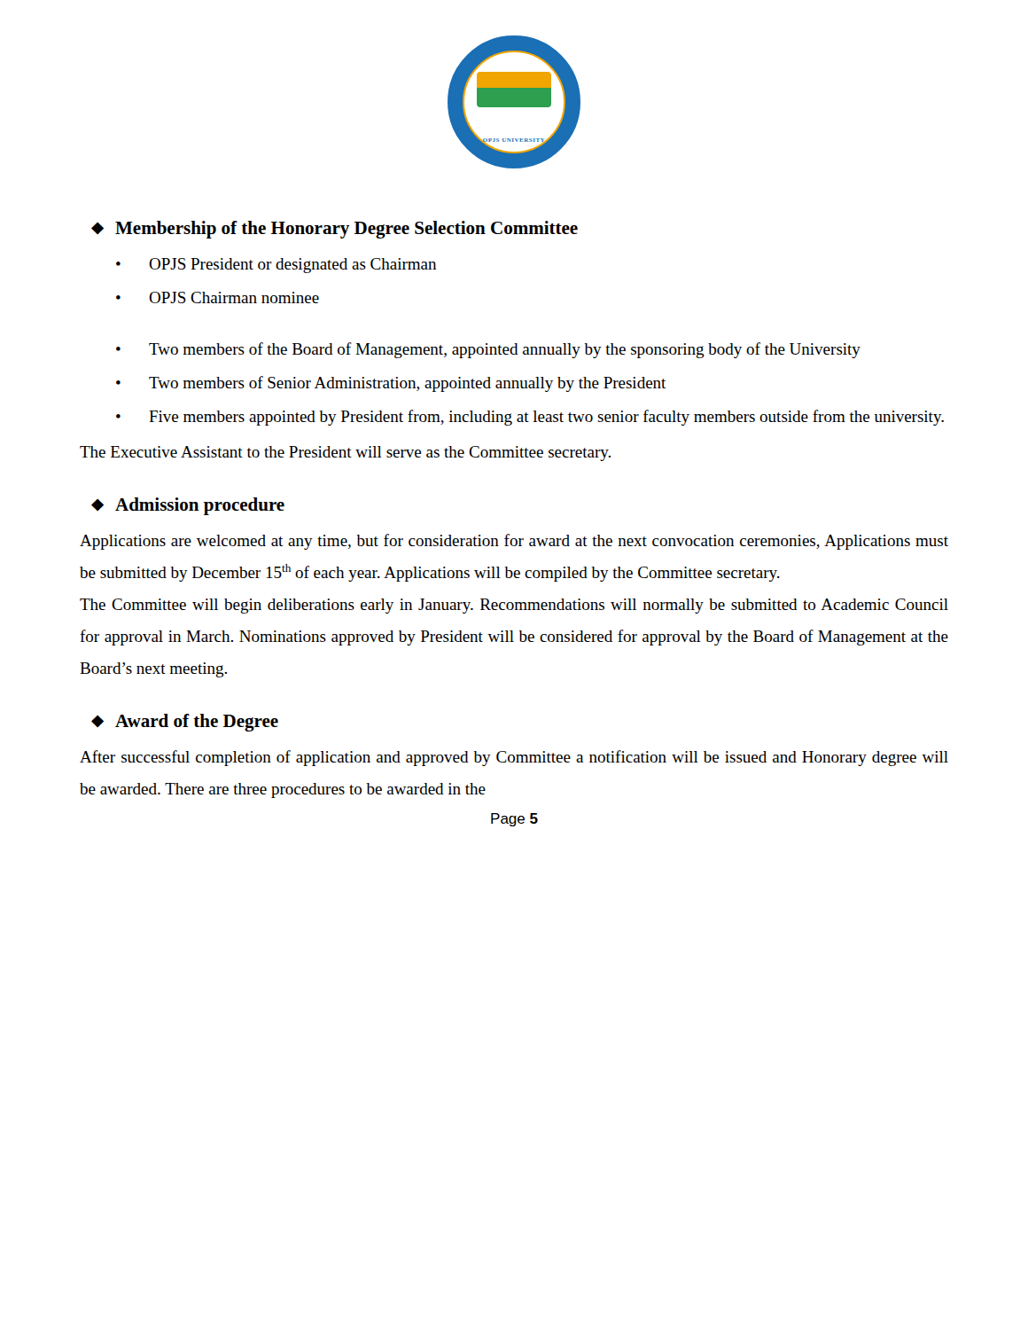OPJS UNIVERSITY
Membership of the Honorary Degree Selection Committee
OPJS President or designated as Chairman
OPJS Chairman nominee
Two members of the Board of Management, appointed annually by the sponsoring body of the University
Two members of Senior Administration, appointed annually by the President
Five members appointed by President from, including at least two senior faculty members outside from the university.
The Executive Assistant to the President will serve as the Committee secretary.
Admission procedure
Applications are welcomed at any time, but for consideration for award at the next convocation ceremonies, Applications must be submitted by December 15th of each year. Applications will be compiled by the Committee secretary.
The Committee will begin deliberations early in January. Recommendations will normally be submitted to Academic Council for approval in March. Nominations approved by President will be considered for approval by the Board of Management at the Board’s next meeting.
Award of the Degree
After successful completion of application and approved by Committee a notification will be issued and Honorary degree will be awarded. There are three procedures to be awarded in the
Page 5